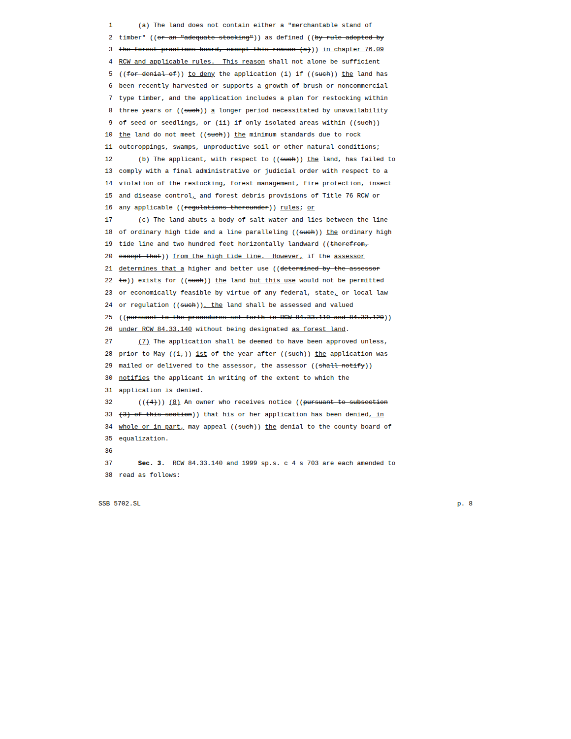(a) The land does not contain either a "merchantable stand of
timber" ((or an "adequate stocking")) as defined ((by rule adopted by
the forest practices board, except this reason (a))) in chapter 76.09
RCW and applicable rules. This reason shall not alone be sufficient
((for denial of)) to deny the application (i) if ((such)) the land has
been recently harvested or supports a growth of brush or noncommercial
type timber, and the application includes a plan for restocking within
three years or ((such)) a longer period necessitated by unavailability
of seed or seedlings, or (ii) if only isolated areas within ((such))
the land do not meet ((such)) the minimum standards due to rock
outcroppings, swamps, unproductive soil or other natural conditions;
(b) The applicant, with respect to ((such)) the land, has failed to
comply with a final administrative or judicial order with respect to a
violation of the restocking, forest management, fire protection, insect
and disease control, and forest debris provisions of Title 76 RCW or
any applicable ((regulations thereunder)) rules; or
(c) The land abuts a body of salt water and lies between the line
of ordinary high tide and a line paralleling ((such)) the ordinary high
tide line and two hundred feet horizontally landward ((therefrom,
except that)) from the high tide line. However, if the assessor
determines that a higher and better use ((determined by the assessor
to)) exists for ((such)) the land but this use would not be permitted
or economically feasible by virtue of any federal, state, or local law
or regulation ((such)), the land shall be assessed and valued
((pursuant to the procedures set forth in RCW 84.33.110 and 84.33.120))
under RCW 84.33.140 without being designated as forest land.
(7) The application shall be deemed to have been approved unless,
prior to May ((1,)) 1st of the year after ((such)) the application was
mailed or delivered to the assessor, the assessor ((shall notify))
notifies the applicant in writing of the extent to which the
application is denied.
(((4))) (8) An owner who receives notice ((pursuant to subsection
(3) of this section)) that his or her application has been denied, in
whole or in part, may appeal ((such)) the denial to the county board of
equalization.
Sec. 3. RCW 84.33.140 and 1999 sp.s. c 4 s 703 are each amended to
read as follows:
SSB 5702.SL p. 8